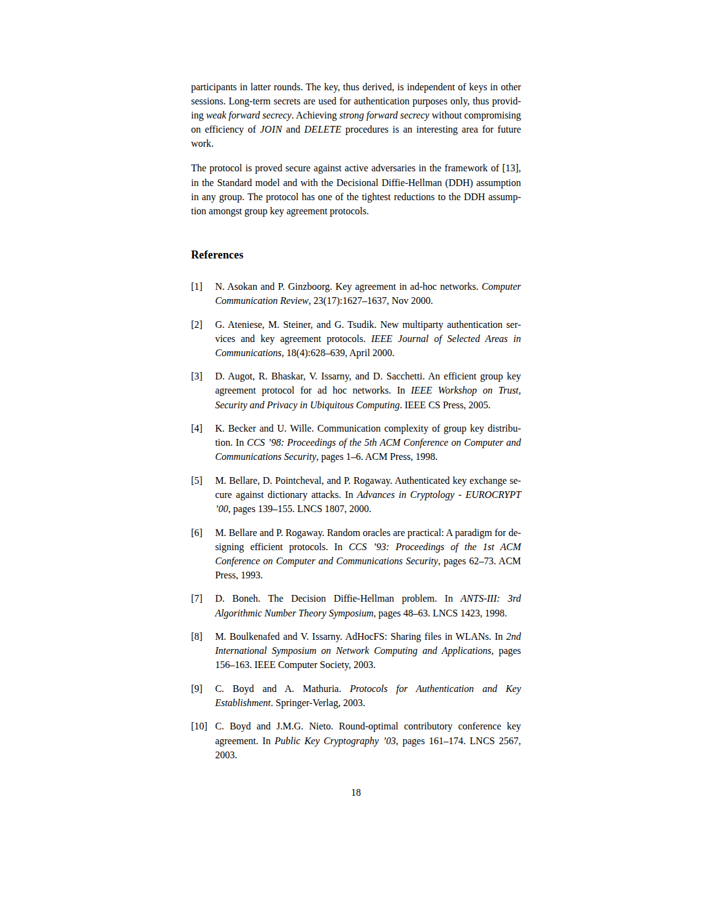participants in latter rounds. The key, thus derived, is independent of keys in other sessions. Long-term secrets are used for authentication purposes only, thus providing weak forward secrecy. Achieving strong forward secrecy without compromising on efficiency of JOIN and DELETE procedures is an interesting area for future work.
The protocol is proved secure against active adversaries in the framework of [13], in the Standard model and with the Decisional Diffie-Hellman (DDH) assumption in any group. The protocol has one of the tightest reductions to the DDH assumption amongst group key agreement protocols.
References
N. Asokan and P. Ginzboorg. Key agreement in ad-hoc networks. Computer Communication Review, 23(17):1627–1637, Nov 2000.
G. Ateniese, M. Steiner, and G. Tsudik. New multiparty authentication services and key agreement protocols. IEEE Journal of Selected Areas in Communications, 18(4):628–639, April 2000.
D. Augot, R. Bhaskar, V. Issarny, and D. Sacchetti. An efficient group key agreement protocol for ad hoc networks. In IEEE Workshop on Trust, Security and Privacy in Ubiquitous Computing. IEEE CS Press, 2005.
K. Becker and U. Wille. Communication complexity of group key distribution. In CCS ’98: Proceedings of the 5th ACM Conference on Computer and Communications Security, pages 1–6. ACM Press, 1998.
M. Bellare, D. Pointcheval, and P. Rogaway. Authenticated key exchange secure against dictionary attacks. In Advances in Cryptology - EUROCRYPT ’00, pages 139–155. LNCS 1807, 2000.
M. Bellare and P. Rogaway. Random oracles are practical: A paradigm for designing efficient protocols. In CCS ’93: Proceedings of the 1st ACM Conference on Computer and Communications Security, pages 62–73. ACM Press, 1993.
D. Boneh. The Decision Diffie-Hellman problem. In ANTS-III: 3rd Algorithmic Number Theory Symposium, pages 48–63. LNCS 1423, 1998.
M. Boulkenafed and V. Issarny. AdHocFS: Sharing files in WLANs. In 2nd International Symposium on Network Computing and Applications, pages 156–163. IEEE Computer Society, 2003.
C. Boyd and A. Mathuria. Protocols for Authentication and Key Establishment. Springer-Verlag, 2003.
C. Boyd and J.M.G. Nieto. Round-optimal contributory conference key agreement. In Public Key Cryptography ’03, pages 161–174. LNCS 2567, 2003.
18